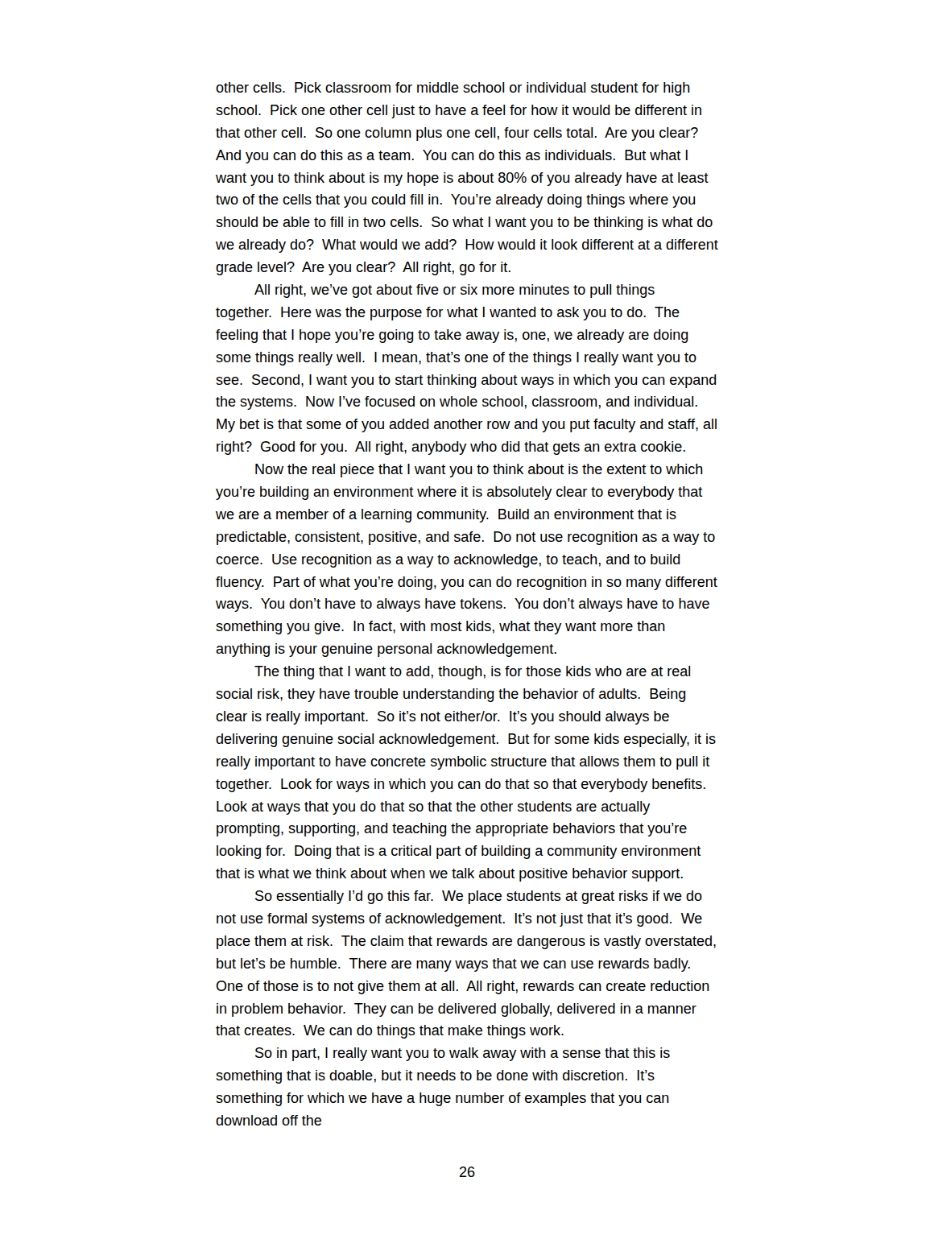other cells. Pick classroom for middle school or individual student for high school. Pick one other cell just to have a feel for how it would be different in that other cell. So one column plus one cell, four cells total. Are you clear? And you can do this as a team. You can do this as individuals. But what I want you to think about is my hope is about 80% of you already have at least two of the cells that you could fill in. You’re already doing things where you should be able to fill in two cells. So what I want you to be thinking is what do we already do? What would we add? How would it look different at a different grade level? Are you clear? All right, go for it.
All right, we’ve got about five or six more minutes to pull things together. Here was the purpose for what I wanted to ask you to do. The feeling that I hope you’re going to take away is, one, we already are doing some things really well. I mean, that’s one of the things I really want you to see. Second, I want you to start thinking about ways in which you can expand the systems. Now I’ve focused on whole school, classroom, and individual. My bet is that some of you added another row and you put faculty and staff, all right? Good for you. All right, anybody who did that gets an extra cookie.
Now the real piece that I want you to think about is the extent to which you’re building an environment where it is absolutely clear to everybody that we are a member of a learning community. Build an environment that is predictable, consistent, positive, and safe. Do not use recognition as a way to coerce. Use recognition as a way to acknowledge, to teach, and to build fluency. Part of what you’re doing, you can do recognition in so many different ways. You don’t have to always have tokens. You don’t always have to have something you give. In fact, with most kids, what they want more than anything is your genuine personal acknowledgement.
The thing that I want to add, though, is for those kids who are at real social risk, they have trouble understanding the behavior of adults. Being clear is really important. So it’s not either/or. It’s you should always be delivering genuine social acknowledgement. But for some kids especially, it is really important to have concrete symbolic structure that allows them to pull it together. Look for ways in which you can do that so that everybody benefits. Look at ways that you do that so that the other students are actually prompting, supporting, and teaching the appropriate behaviors that you’re looking for. Doing that is a critical part of building a community environment that is what we think about when we talk about positive behavior support.
So essentially I’d go this far. We place students at great risks if we do not use formal systems of acknowledgement. It’s not just that it’s good. We place them at risk. The claim that rewards are dangerous is vastly overstated, but let’s be humble. There are many ways that we can use rewards badly. One of those is to not give them at all. All right, rewards can create reduction in problem behavior. They can be delivered globally, delivered in a manner that creates. We can do things that make things work.
So in part, I really want you to walk away with a sense that this is something that is doable, but it needs to be done with discretion. It’s something for which we have a huge number of examples that you can download off the
26